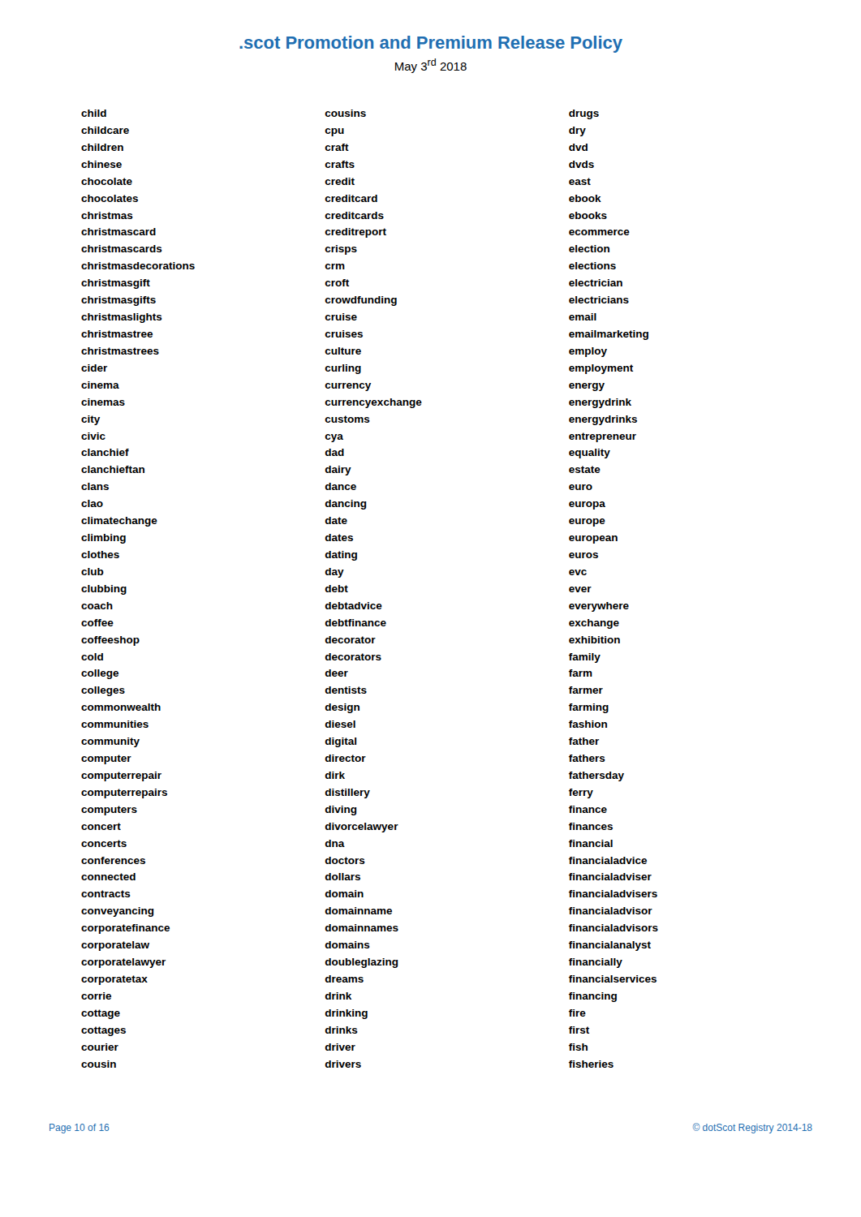.scot Promotion and Premium Release Policy
May 3rd 2018
child
childcare
children
chinese
chocolate
chocolates
christmas
christmascard
christmascards
christmasdecorations
christmasgift
christmasgifts
christmaslights
christmastree
christmastrees
cider
cinema
cinemas
city
civic
clanchief
clanchieftan
clans
clao
climatechange
climbing
clothes
club
clubbing
coach
coffee
coffeeshop
cold
college
colleges
commonwealth
communities
community
computer
computerrepair
computerrepairs
computers
concert
concerts
conferences
connected
contracts
conveyancing
corporatefinance
corporatelaw
corporatelawyer
corporatetax
corrie
cottage
cottages
courier
cousin
cousins
cpu
craft
crafts
credit
creditcard
creditcards
creditreport
crisps
crm
croft
crowdfunding
cruise
cruises
culture
curling
currency
currencyexchange
customs
cya
dad
dairy
dance
dancing
date
dates
dating
day
debt
debtadvice
debtfinance
decorator
decorators
deer
dentists
design
diesel
digital
director
dirk
distillery
diving
divorcelawyer
dna
doctors
dollars
domain
domainname
domainnames
domains
doubleglazing
dreams
drink
drinking
drinks
driver
drivers
drugs
dry
dvd
dvds
east
ebook
ebooks
ecommerce
election
elections
electrician
electricians
email
emailmarketing
employ
employment
energy
energydrink
energydrinks
entrepreneur
equality
estate
euro
europa
europe
european
euros
evc
ever
everywhere
exchange
exhibition
family
farm
farmer
farming
fashion
father
fathers
fathersday
ferry
finance
finances
financial
financialadvice
financialadviser
financialadvisers
financialadvisor
financialadvisors
financialanalyst
financially
financialservices
financing
fire
first
fish
fisheries
Page 10 of 16 © dotScot Registry 2014-18